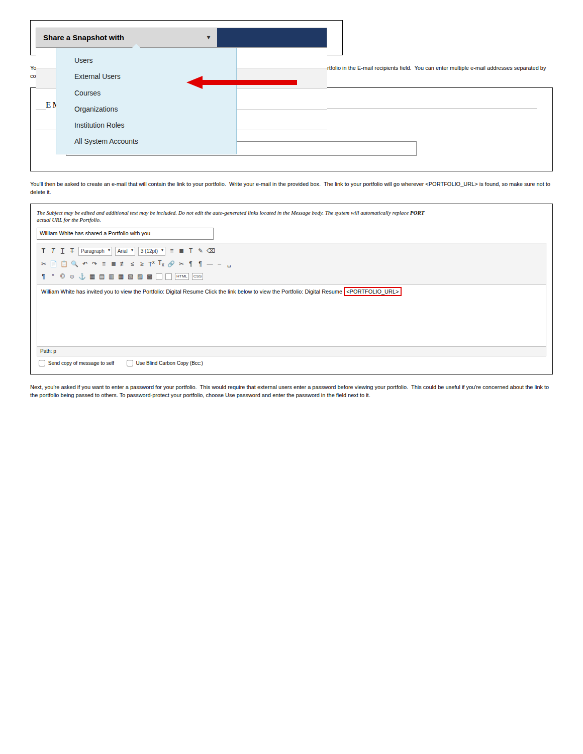Share a Snapshot with ▾
Users
External Users
Courses
Organizations
Institution Roles
All System Accounts
Modules and Resources
You'll be taken to the External Users screen. Enter the e-mail addresses of the users with whom you wish to share the portfolio in the E-mail recipients field. You can enter multiple e-mail addresses separated by commas.
EMAIL RECIPIENTS
Enter email addresses below. Separate multiple email addresses with commas.
You'll then be asked to create an e-mail that will contain the link to your portfolio. Write your e-mail in the provided box. The link to your portfolio will go wherever <PORTFOLIO_URL> is found, so make sure not to delete it.
The Subject may be edited and additional text may be included. Do not edit the auto-generated links located in the Message body. The system will automatically replace PORT
actual URL for the Portfolio.
William White has shared a Portfolio with you
T T T T Paragraph Arial 3 (12pt) ≡ ≣ T ✎ ⌫
✂ 📄 📋 🔍 ↶ ↷ ≡ ≣ ≢ ≤ ≥ Tx Tx 🔗 ✂ ¶ ¶ — – ␣
¶ “ © ☺ ⚓ ▦ ▤ ▥ ▦ ▧ ▨ ▩ HTML CSS
William White has invited you to view the Portfolio: Digital Resume Click the link below to view the Portfolio: Digital Resume <PORTFOLIO_URL>
Path: p
Send copy of message to self Use Blind Carbon Copy (Bcc:)
Next, you're asked if you want to enter a password for your portfolio. This would require that external users enter a password before viewing your portfolio. This could be useful if you're concerned about the link to the portfolio being passed to others. To password-protect your portfolio, choose Use password and enter the password in the field next to it.